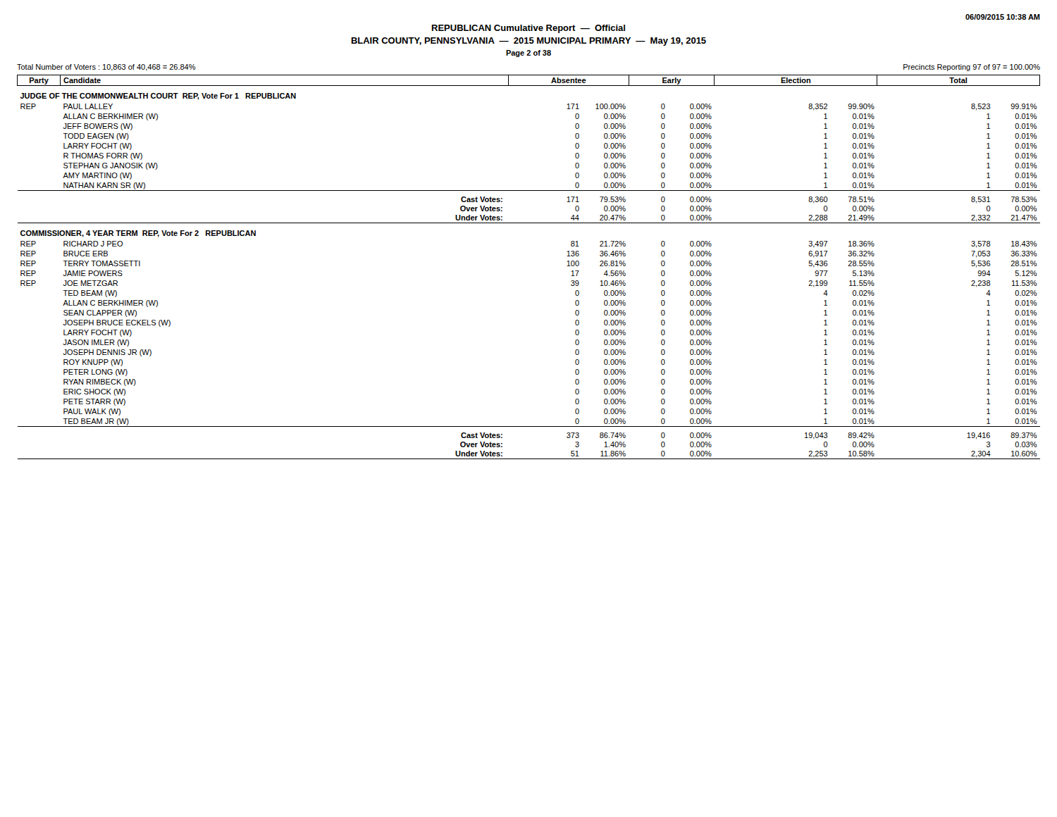06/09/2015 10:38 AM
REPUBLICAN Cumulative Report — Official
BLAIR COUNTY, PENNSYLVANIA — 2015 MUNICIPAL PRIMARY — May 19, 2015
Page 2 of 38
Total Number of Voters : 10,863 of 40,468 = 26.84% Precincts Reporting 97 of 97 = 100.00%
| Party | Candidate | Absentee | Early | Election | Total |
| --- | --- | --- | --- | --- | --- |
| JUDGE OF THE COMMONWEALTH COURT REP, Vote For 1 REPUBLICAN |
| REP | PAUL LALLEY | 171 | 100.00% | 0 | 0.00% | 8,352 | 99.90% | 8,523 | 99.91% |
| | ALLAN C BERKHIMER (W) | 0 | 0.00% | 0 | 0.00% | 1 | 0.01% | 1 | 0.01% |
| | JEFF BOWERS (W) | 0 | 0.00% | 0 | 0.00% | 1 | 0.01% | 1 | 0.01% |
| | TODD EAGEN (W) | 0 | 0.00% | 0 | 0.00% | 1 | 0.01% | 1 | 0.01% |
| | LARRY FOCHT (W) | 0 | 0.00% | 0 | 0.00% | 1 | 0.01% | 1 | 0.01% |
| | R THOMAS FORR (W) | 0 | 0.00% | 0 | 0.00% | 1 | 0.01% | 1 | 0.01% |
| | STEPHAN G JANOSIK (W) | 0 | 0.00% | 0 | 0.00% | 1 | 0.01% | 1 | 0.01% |
| | AMY MARTINO (W) | 0 | 0.00% | 0 | 0.00% | 1 | 0.01% | 1 | 0.01% |
| | NATHAN KARN SR (W) | 0 | 0.00% | 0 | 0.00% | 1 | 0.01% | 1 | 0.01% |
| | Cast Votes: | 171 | 79.53% | 0 | 0.00% | 8,360 | 78.51% | 8,531 | 78.53% |
| | Over Votes: | 0 | 0.00% | 0 | 0.00% | 0 | 0.00% | 0 | 0.00% |
| | Under Votes: | 44 | 20.47% | 0 | 0.00% | 2,288 | 21.49% | 2,332 | 21.47% |
| COMMISSIONER, 4 YEAR TERM REP, Vote For 2 REPUBLICAN |
| REP | RICHARD J PEO | 81 | 21.72% | 0 | 0.00% | 3,497 | 18.36% | 3,578 | 18.43% |
| REP | BRUCE ERB | 136 | 36.46% | 0 | 0.00% | 6,917 | 36.32% | 7,053 | 36.33% |
| REP | TERRY TOMASSETTI | 100 | 26.81% | 0 | 0.00% | 5,436 | 28.55% | 5,536 | 28.51% |
| REP | JAMIE POWERS | 17 | 4.56% | 0 | 0.00% | 977 | 5.13% | 994 | 5.12% |
| REP | JOE METZGAR | 39 | 10.46% | 0 | 0.00% | 2,199 | 11.55% | 2,238 | 11.53% |
| | TED BEAM (W) | 0 | 0.00% | 0 | 0.00% | 4 | 0.02% | 4 | 0.02% |
| | ALLAN C BERKHIMER (W) | 0 | 0.00% | 0 | 0.00% | 1 | 0.01% | 1 | 0.01% |
| | SEAN CLAPPER (W) | 0 | 0.00% | 0 | 0.00% | 1 | 0.01% | 1 | 0.01% |
| | JOSEPH BRUCE ECKELS (W) | 0 | 0.00% | 0 | 0.00% | 1 | 0.01% | 1 | 0.01% |
| | LARRY FOCHT (W) | 0 | 0.00% | 0 | 0.00% | 1 | 0.01% | 1 | 0.01% |
| | JASON IMLER (W) | 0 | 0.00% | 0 | 0.00% | 1 | 0.01% | 1 | 0.01% |
| | JOSEPH DENNIS JR (W) | 0 | 0.00% | 0 | 0.00% | 1 | 0.01% | 1 | 0.01% |
| | ROY KNUPP (W) | 0 | 0.00% | 0 | 0.00% | 1 | 0.01% | 1 | 0.01% |
| | PETER LONG (W) | 0 | 0.00% | 0 | 0.00% | 1 | 0.01% | 1 | 0.01% |
| | RYAN RIMBECK (W) | 0 | 0.00% | 0 | 0.00% | 1 | 0.01% | 1 | 0.01% |
| | ERIC SHOCK (W) | 0 | 0.00% | 0 | 0.00% | 1 | 0.01% | 1 | 0.01% |
| | PETE STARR (W) | 0 | 0.00% | 0 | 0.00% | 1 | 0.01% | 1 | 0.01% |
| | PAUL WALK (W) | 0 | 0.00% | 0 | 0.00% | 1 | 0.01% | 1 | 0.01% |
| | TED BEAM JR (W) | 0 | 0.00% | 0 | 0.00% | 1 | 0.01% | 1 | 0.01% |
| | Cast Votes: | 373 | 86.74% | 0 | 0.00% | 19,043 | 89.42% | 19,416 | 89.37% |
| | Over Votes: | 3 | 1.40% | 0 | 0.00% | 0 | 0.00% | 3 | 0.03% |
| | Under Votes: | 51 | 11.86% | 0 | 0.00% | 2,253 | 10.58% | 2,304 | 10.60% |